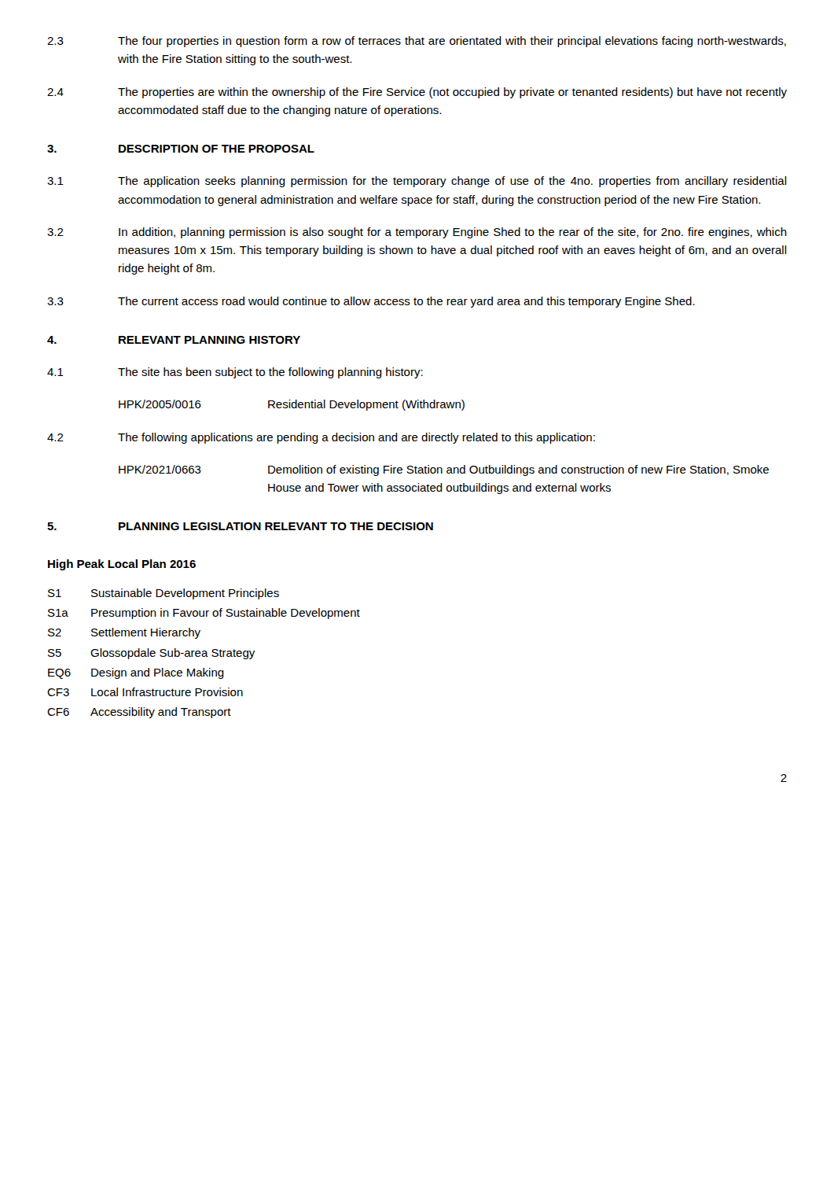2.3
The four properties in question form a row of terraces that are orientated with their principal elevations facing north-westwards, with the Fire Station sitting to the south-west.
2.4
The properties are within the ownership of the Fire Service (not occupied by private or tenanted residents) but have not recently accommodated staff due to the changing nature of operations.
3. DESCRIPTION OF THE PROPOSAL
3.1
The application seeks planning permission for the temporary change of use of the 4no. properties from ancillary residential accommodation to general administration and welfare space for staff, during the construction period of the new Fire Station.
3.2
In addition, planning permission is also sought for a temporary Engine Shed to the rear of the site, for 2no. fire engines, which measures 10m x 15m. This temporary building is shown to have a dual pitched roof with an eaves height of 6m, and an overall ridge height of 8m.
3.3
The current access road would continue to allow access to the rear yard area and this temporary Engine Shed.
4. RELEVANT PLANNING HISTORY
4.1
The site has been subject to the following planning history:
HPK/2005/0016
Residential Development (Withdrawn)
4.2
The following applications are pending a decision and are directly related to this application:
HPK/2021/0663
Demolition of existing Fire Station and Outbuildings and construction of new Fire Station, Smoke House and Tower with associated outbuildings and external works
5. PLANNING LEGISLATION RELEVANT TO THE DECISION
High Peak Local Plan 2016
S1 Sustainable Development Principles
S1a Presumption in Favour of Sustainable Development
S2 Settlement Hierarchy
S5 Glossopdale Sub-area Strategy
EQ6 Design and Place Making
CF3 Local Infrastructure Provision
CF6 Accessibility and Transport
2